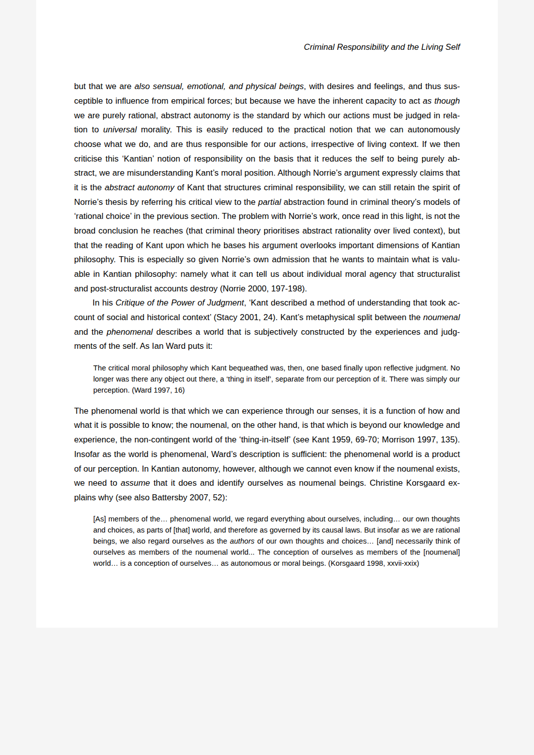Criminal Responsibility and the Living Self
but that we are also sensual, emotional, and physical beings, with desires and feelings, and thus susceptible to influence from empirical forces; but because we have the inherent capacity to act as though we are purely rational, abstract autonomy is the standard by which our actions must be judged in relation to universal morality. This is easily reduced to the practical notion that we can autonomously choose what we do, and are thus responsible for our actions, irrespective of living context. If we then criticise this ‘Kantian’ notion of responsibility on the basis that it reduces the self to being purely abstract, we are misunderstanding Kant’s moral position. Although Norrie’s argument expressly claims that it is the abstract autonomy of Kant that structures criminal responsibility, we can still retain the spirit of Norrie’s thesis by referring his critical view to the partial abstraction found in criminal theory’s models of ‘rational choice’ in the previous section. The problem with Norrie’s work, once read in this light, is not the broad conclusion he reaches (that criminal theory prioritises abstract rationality over lived context), but that the reading of Kant upon which he bases his argument overlooks important dimensions of Kantian philosophy. This is especially so given Norrie’s own admission that he wants to maintain what is valuable in Kantian philosophy: namely what it can tell us about individual moral agency that structuralist and post-structuralist accounts destroy (Norrie 2000, 197-198).
In his Critique of the Power of Judgment, ‘Kant described a method of understanding that took account of social and historical context’ (Stacy 2001, 24). Kant’s metaphysical split between the noumenal and the phenomenal describes a world that is subjectively constructed by the experiences and judgments of the self. As Ian Ward puts it:
The critical moral philosophy which Kant bequeathed was, then, one based finally upon reflective judgment. No longer was there any object out there, a ‘thing in itself’, separate from our perception of it. There was simply our perception. (Ward 1997, 16)
The phenomenal world is that which we can experience through our senses, it is a function of how and what it is possible to know; the noumenal, on the other hand, is that which is beyond our knowledge and experience, the non-contingent world of the ‘thing-in-itself’ (see Kant 1959, 69-70; Morrison 1997, 135). Insofar as the world is phenomenal, Ward’s description is sufficient: the phenomenal world is a product of our perception. In Kantian autonomy, however, although we cannot even know if the noumenal exists, we need to assume that it does and identify ourselves as noumenal beings. Christine Korsgaard explains why (see also Battersby 2007, 52):
[As] members of the… phenomenal world, we regard everything about ourselves, including… our own thoughts and choices, as parts of [that] world, and therefore as governed by its causal laws. But insofar as we are rational beings, we also regard ourselves as the authors of our own thoughts and choices… [and] necessarily think of ourselves as members of the noumenal world... The conception of ourselves as members of the [noumenal] world… is a conception of ourselves… as autonomous or moral beings. (Korsgaard 1998, xxvii-xxix)